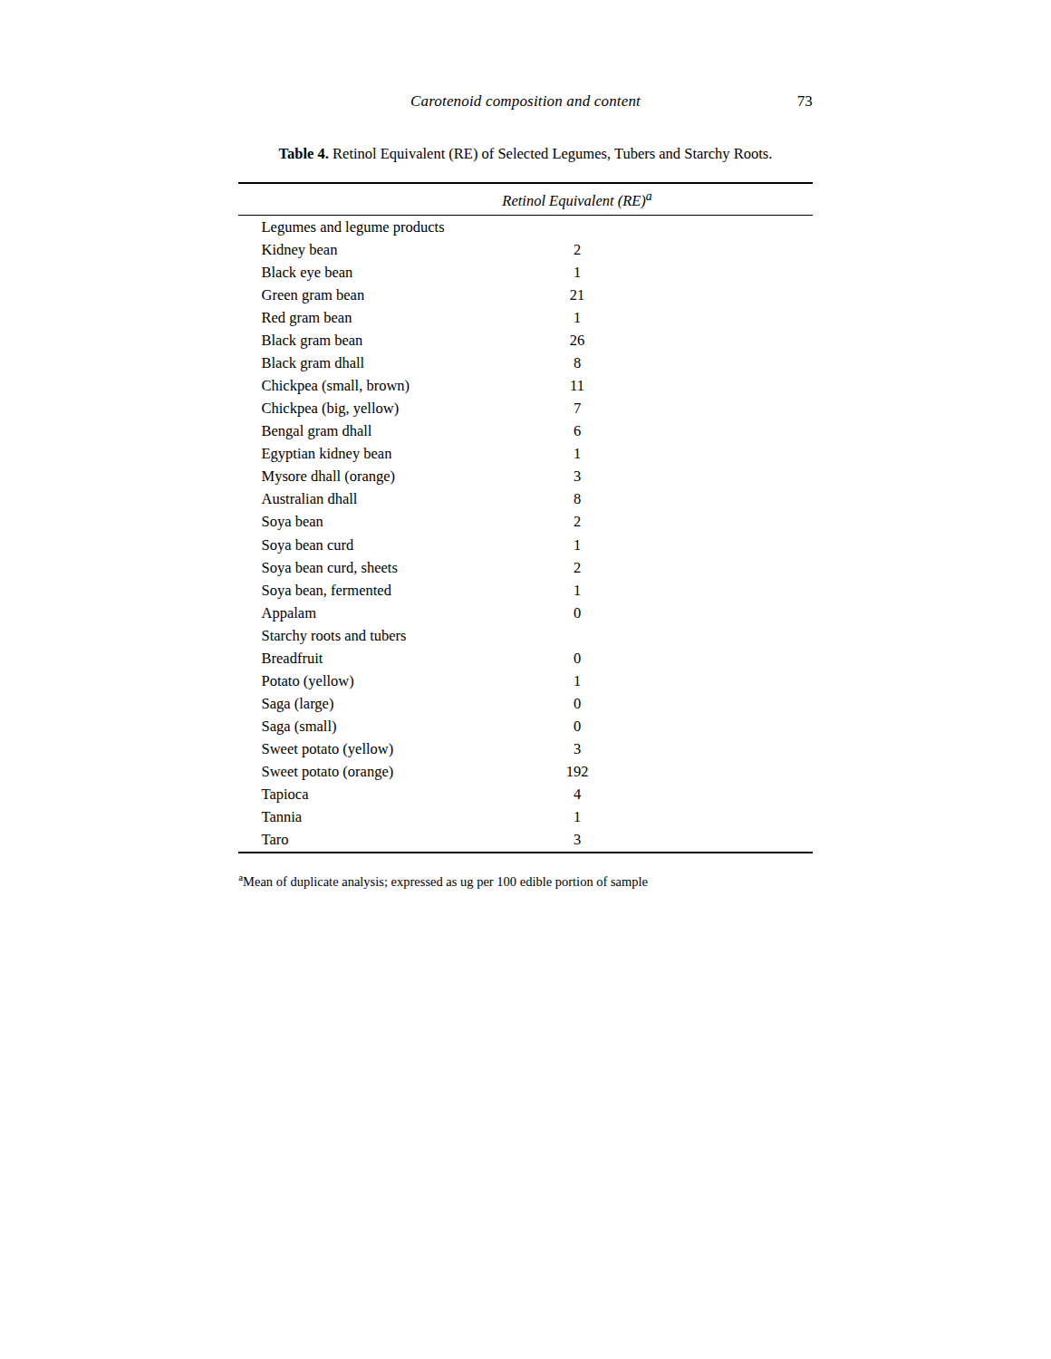Carotenoid composition and content 73
Table 4. Retinol Equivalent (RE) of Selected Legumes, Tubers and Starchy Roots.
| | | Retinol Equivalent (RE) a | |
| | Legumes and legume products | | |
| | Kidney bean | 2 | |
| | Black eye bean | 1 | |
| | Green gram bean | 21 | |
| | Red gram bean | 1 | |
| | Black gram bean | 26 | |
| | Black gram dhall | 8 | |
| | Chickpea (small, brown) | 11 | |
| | Chickpea (big, yellow) | 7 | |
| | Bengal gram dhall | 6 | |
| | Egyptian kidney bean | 1 | |
| | Mysore dhall (orange) | 3 | |
| | Australian dhall | 8 | |
| | Soya bean | 2 | |
| | Soya bean curd | 1 | |
| | Soya bean curd, sheets | 2 | |
| | Soya bean, fermented | 1 | |
| | Appalam | 0 | |
| | Starchy roots and tubers | | |
| | Breadfruit | 0 | |
| | Potato (yellow) | 1 | |
| | Saga (large) | 0 | |
| | Saga (small) | 0 | |
| | Sweet potato (yellow) | 3 | |
| | Sweet potato (orange) | 192 | |
| | Tapioca | 4 | |
| | Tannia | 1 | |
| | Taro | 3 | |
aMean of duplicate analysis; expressed as ug per 100 edible portion of sample